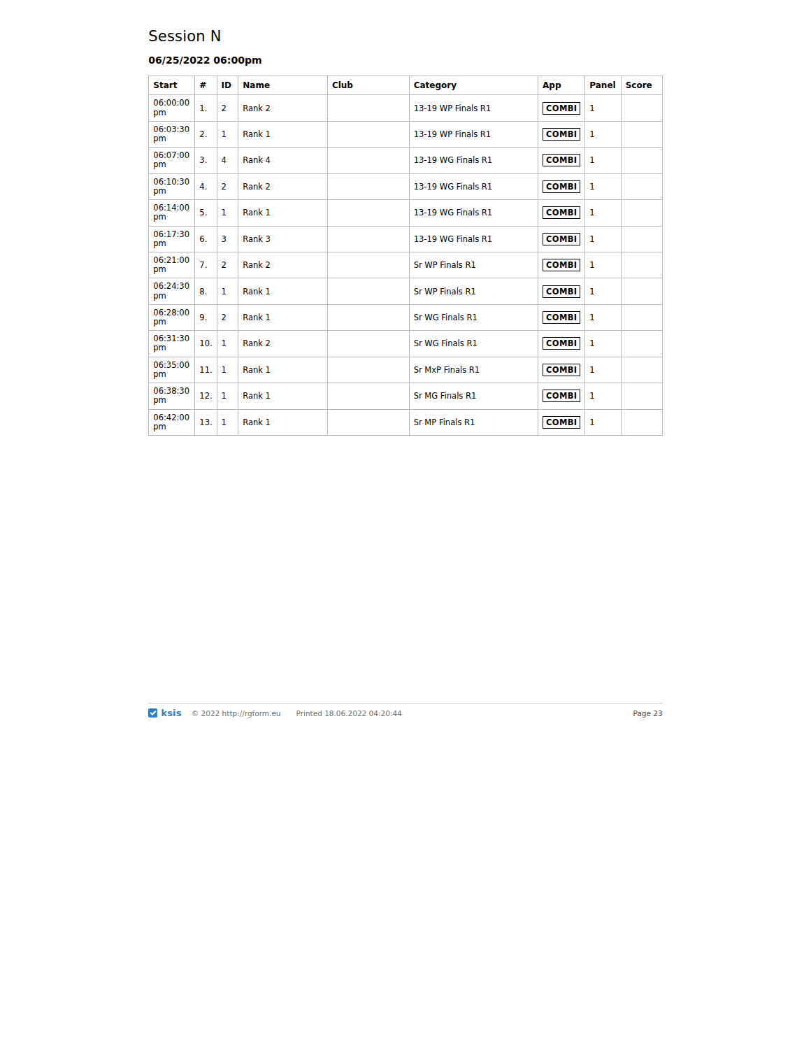Session N
06/25/2022 06:00pm
| Start | # | ID | Name | Club | Category | App | Panel | Score |
| --- | --- | --- | --- | --- | --- | --- | --- | --- |
| 06:00:00 pm | 1. | 2 | Rank 2 | | 13-19 WP Finals R1 | COMBI | 1 | |
| 06:03:30 pm | 2. | 1 | Rank 1 | | 13-19 WP Finals R1 | COMBI | 1 | |
| 06:07:00 pm | 3. | 4 | Rank 4 | | 13-19 WG Finals R1 | COMBI | 1 | |
| 06:10:30 pm | 4. | 2 | Rank 2 | | 13-19 WG Finals R1 | COMBI | 1 | |
| 06:14:00 pm | 5. | 1 | Rank 1 | | 13-19 WG Finals R1 | COMBI | 1 | |
| 06:17:30 pm | 6. | 3 | Rank 3 | | 13-19 WG Finals R1 | COMBI | 1 | |
| 06:21:00 pm | 7. | 2 | Rank 2 | | Sr WP Finals R1 | COMBI | 1 | |
| 06:24:30 pm | 8. | 1 | Rank 1 | | Sr WP Finals R1 | COMBI | 1 | |
| 06:28:00 pm | 9. | 2 | Rank 1 | | Sr WG Finals R1 | COMBI | 1 | |
| 06:31:30 pm | 10. | 1 | Rank 2 | | Sr WG Finals R1 | COMBI | 1 | |
| 06:35:00 pm | 11. | 1 | Rank 1 | | Sr MxP Finals R1 | COMBI | 1 | |
| 06:38:30 pm | 12. | 1 | Rank 1 | | Sr MG Finals R1 | COMBI | 1 | |
| 06:42:00 pm | 13. | 1 | Rank 1 | | Sr MP Finals R1 | COMBI | 1 | |
ksis © 2022 http://rgform.eu Printed 18.06.2022 04:20:44 Page 23